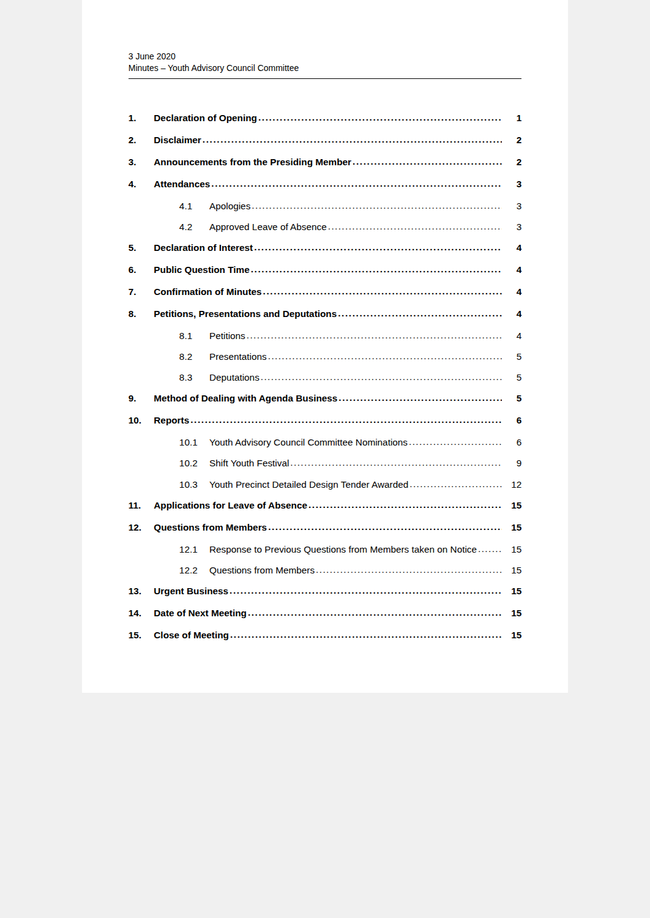3 June 2020 Minutes – Youth Advisory Council Committee
1. Declaration of Opening.......................................................................................................... 1
2. Disclaimer............................................................................................................................. 2
3. Announcements from the Presiding Member.............................................................. 2
4. Attendances......................................................................................................................... 3
4.1 Apologies............................................................................................................................. 3
4.2 Approved Leave of Absence......................................................................................... 3
5. Declaration of Interest......................................................................................................... 4
6. Public Question Time........................................................................................................... 4
7. Confirmation of Minutes..................................................................................................... 4
8. Petitions, Presentations and Deputations..................................................................... 4
8.1 Petitions............................................................................................................................... 4
8.2 Presentations..................................................................................................................... 5
8.3 Deputations......................................................................................................................... 5
9. Method of Dealing with Agenda Business..................................................................... 5
10. Reports................................................................................................................................. 6
10.1 Youth Advisory Council Committee Nominations.......................................................... 6
10.2 Shift Youth Festival............................................................................................................. 9
10.3 Youth Precinct Detailed Design Tender Awarded....................................................... 12
11. Applications for Leave of Absence............................................................................. 15
12. Questions from Members....................................................................................... 15
12.1 Response to Previous Questions from Members taken on Notice............................................. 15
12.2 Questions from Members..................................................................................................... 15
13. Urgent Business................................................................................................. 15
14. Date of Next Meeting....................................................................................... 15
15. Close of Meeting................................................................................................. 15